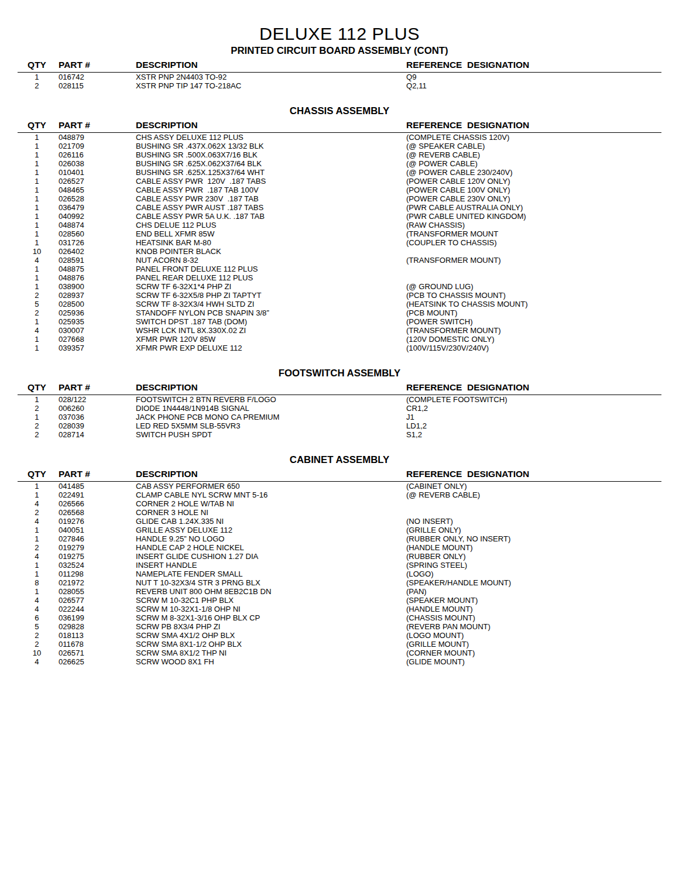DELUXE 112 PLUS
PRINTED CIRCUIT BOARD ASSEMBLY (CONT)
| QTY | PART # | DESCRIPTION | REFERENCE DESIGNATION |
| --- | --- | --- | --- |
| 1 | 016742 | XSTR PNP 2N4403 TO-92 | Q9 |
| 2 | 028115 | XSTR PNP TIP 147 TO-218AC | Q2,11 |
CHASSIS ASSEMBLY
| QTY | PART # | DESCRIPTION | REFERENCE DESIGNATION |
| --- | --- | --- | --- |
| 1 | 048879 | CHS ASSY DELUXE 112 PLUS | (COMPLETE CHASSIS 120V) |
| 1 | 021709 | BUSHING SR .437X.062X 13/32 BLK | (@ SPEAKER CABLE) |
| 1 | 026116 | BUSHING SR .500X.063X7/16 BLK | (@ REVERB CABLE) |
| 1 | 026038 | BUSHING SR .625X.062X37/64 BLK | (@ POWER CABLE) |
| 1 | 010401 | BUSHING SR .625X.125X37/64 WHT | (@ POWER CABLE 230/240V) |
| 1 | 026527 | CABLE ASSY PWR 120V .187 TABS | (POWER CABLE 120V ONLY) |
| 1 | 048465 | CABLE ASSY PWR .187 TAB 100V | (POWER CABLE 100V ONLY) |
| 1 | 026528 | CABLE ASSY PWR 230V .187 TAB | (POWER CABLE 230V ONLY) |
| 1 | 036479 | CABLE ASSY PWR AUST .187 TABS | (PWR CABLE AUSTRALIA ONLY) |
| 1 | 040992 | CABLE ASSY PWR 5A U.K. .187 TAB | (PWR CABLE UNITED KINGDOM) |
| 1 | 048874 | CHS DELUE 112 PLUS | (RAW CHASSIS) |
| 1 | 028560 | END BELL XFMR 85W | (TRANSFORMER MOUNT |
| 1 | 031726 | HEATSINK BAR M-80 | (COUPLER TO CHASSIS) |
| 10 | 026402 | KNOB POINTER BLACK | |
| 4 | 028591 | NUT ACORN 8-32 | (TRANSFORMER MOUNT) |
| 1 | 048875 | PANEL FRONT DELUXE 112 PLUS | |
| 1 | 048876 | PANEL REAR DELUXE 112 PLUS | |
| 1 | 038900 | SCRW TF 6-32X1*4 PHP ZI | (@ GROUND LUG) |
| 2 | 028937 | SCRW TF 6-32X5/8 PHP ZI TAPTYT | (PCB TO CHASSIS MOUNT) |
| 5 | 028500 | SCRW TF 8-32X3/4 HWH SLTD ZI | (HEATSINK TO CHASSIS MOUNT) |
| 2 | 025936 | STANDOFF NYLON PCB SNAPIN 3/8” | (PCB MOUNT) |
| 1 | 025935 | SWITCH DPST .187 TAB (DOM) | (POWER SWITCH) |
| 4 | 030007 | WSHR LCK INTL 8X.330X.02 ZI | (TRANSFORMER MOUNT) |
| 1 | 027668 | XFMR PWR 120V 85W | (120V DOMESTIC ONLY) |
| 1 | 039357 | XFMR PWR EXP DELUXE 112 | (100V/115V/230V/240V) |
FOOTSWITCH ASSEMBLY
| QTY | PART # | DESCRIPTION | REFERENCE DESIGNATION |
| --- | --- | --- | --- |
| 1 | 028/122 | FOOTSWITCH 2 BTN REVERB F/LOGO | (COMPLETE FOOTSWITCH) |
| 2 | 006260 | DIODE 1N4448/1N914B SIGNAL | CR1,2 |
| 1 | 037036 | JACK PHONE PCB MONO CA PREMIUM | J1 |
| 2 | 028039 | LED RED 5X5MM SLB-55VR3 | LD1,2 |
| 2 | 028714 | SWITCH PUSH SPDT | S1,2 |
CABINET ASSEMBLY
| QTY | PART # | DESCRIPTION | REFERENCE DESIGNATION |
| --- | --- | --- | --- |
| 1 | 041485 | CAB ASSY PERFORMER 650 | (CABINET ONLY) |
| 1 | 022491 | CLAMP CABLE NYL SCRW MNT 5-16 | (@ REVERB CABLE) |
| 4 | 026566 | CORNER 2 HOLE W/TAB NI | |
| 2 | 026568 | CORNER 3 HOLE NI | |
| 4 | 019276 | GLIDE CAB 1.24X.335 NI | (NO INSERT) |
| 1 | 040051 | GRILLE ASSY DELUXE 112 | (GRILLE ONLY) |
| 1 | 027846 | HANDLE 9.25” NO LOGO | (RUBBER ONLY, NO INSERT) |
| 2 | 019279 | HANDLE CAP 2 HOLE NICKEL | (HANDLE MOUNT) |
| 4 | 019275 | INSERT GLIDE CUSHION 1.27 DIA | (RUBBER ONLY) |
| 1 | 032524 | INSERT HANDLE | (SPRING STEEL) |
| 1 | 011298 | NAMEPLATE FENDER SMALL | (LOGO) |
| 8 | 021972 | NUT T 10-32X3/4 STR 3 PRNG BLX | (SPEAKER/HANDLE MOUNT) |
| 1 | 028055 | REVERB UNIT 800 OHM 8EB2C1B DN | (PAN) |
| 4 | 026577 | SCRW M 10-32C1 PHP BLX | (SPEAKER MOUNT) |
| 4 | 022244 | SCRW M 10-32X1-1/8 OHP NI | (HANDLE MOUNT) |
| 6 | 036199 | SCRW M 8-32X1-3/16 OHP BLX CP | (CHASSIS MOUNT) |
| 5 | 029828 | SCRW PB 8X3/4 PHP ZI | (REVERB PAN MOUNT) |
| 2 | 018113 | SCRW SMA 4X1/2 OHP BLX | (LOGO MOUNT) |
| 2 | 011678 | SCRW SMA 8X1-1/2 OHP BLX | (GRILLE MOUNT) |
| 10 | 026571 | SCRW SMA 8X1/2 THP NI | (CORNER MOUNT) |
| 4 | 026625 | SCRW WOOD 8X1 FH | (GLIDE MOUNT) |